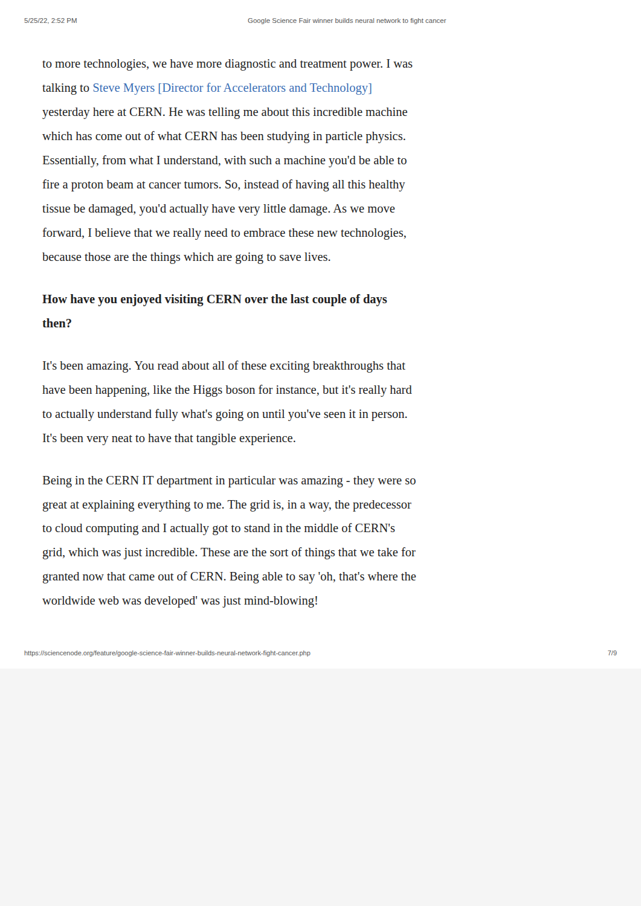5/25/22, 2:52 PM Google Science Fair winner builds neural network to fight cancer
to more technologies, we have more diagnostic and treatment power. I was talking to Steve Myers [Director for Accelerators and Technology] yesterday here at CERN. He was telling me about this incredible machine which has come out of what CERN has been studying in particle physics. Essentially, from what I understand, with such a machine you'd be able to fire a proton beam at cancer tumors. So, instead of having all this healthy tissue be damaged, you'd actually have very little damage. As we move forward, I believe that we really need to embrace these new technologies, because those are the things which are going to save lives.
How have you enjoyed visiting CERN over the last couple of days then?
It's been amazing. You read about all of these exciting breakthroughs that have been happening, like the Higgs boson for instance, but it's really hard to actually understand fully what's going on until you've seen it in person. It's been very neat to have that tangible experience.
Being in the CERN IT department in particular was amazing - they were so great at explaining everything to me. The grid is, in a way, the predecessor to cloud computing and I actually got to stand in the middle of CERN's grid, which was just incredible. These are the sort of things that we take for granted now that came out of CERN. Being able to say 'oh, that's where the worldwide web was developed' was just mind-blowing!
https://sciencenode.org/feature/google-science-fair-winner-builds-neural-network-fight-cancer.php 7/9